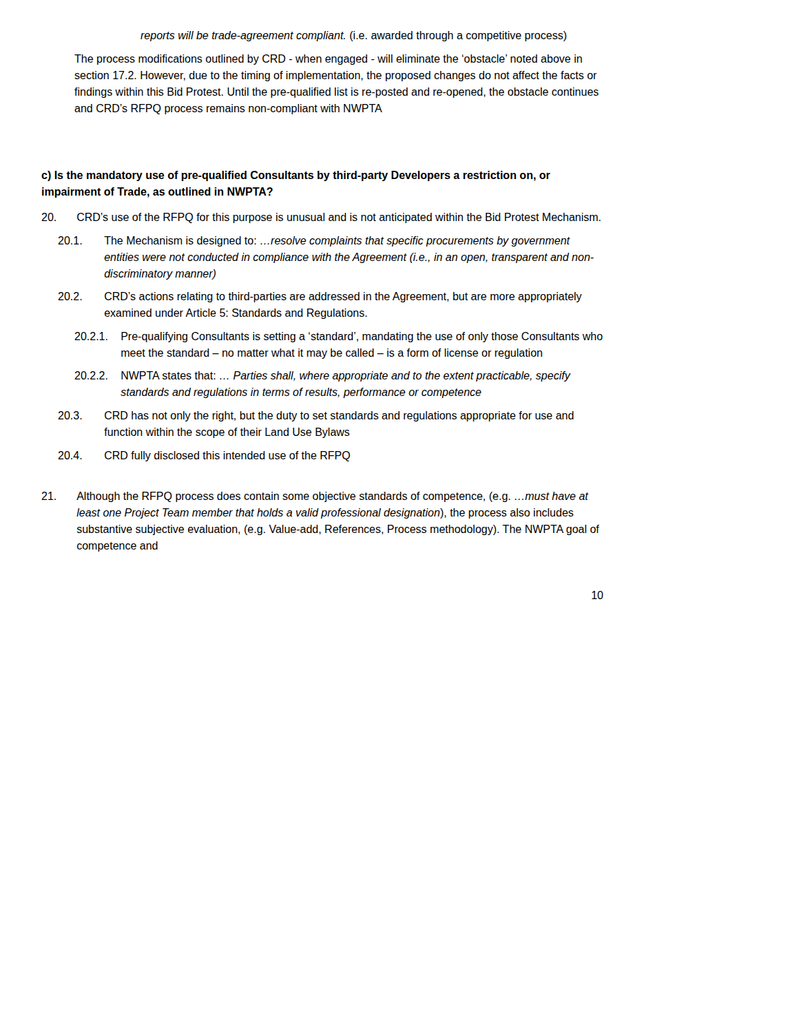reports will be trade-agreement compliant. (i.e. awarded through a competitive process)
The process modifications outlined by CRD - when engaged - will eliminate the ‘obstacle’ noted above in section 17.2. However, due to the timing of implementation, the proposed changes do not affect the facts or findings within this Bid Protest. Until the pre-qualified list is re-posted and re-opened, the obstacle continues and CRD’s RFPQ process remains non-compliant with NWPTA
c) Is the mandatory use of pre-qualified Consultants by third-party Developers a restriction on, or impairment of Trade, as outlined in NWPTA?
20.
CRD’s use of the RFPQ for this purpose is unusual and is not anticipated within the Bid Protest Mechanism.
20.1.
The Mechanism is designed to: …resolve complaints that specific procurements by government entities were not conducted in compliance with the Agreement (i.e., in an open, transparent and non-discriminatory manner)
20.2.
CRD’s actions relating to third-parties are addressed in the Agreement, but are more appropriately examined under Article 5: Standards and Regulations.
20.2.1.
Pre-qualifying Consultants is setting a ‘standard’, mandating the use of only those Consultants who meet the standard – no matter what it may be called – is a form of license or regulation
20.2.2.
NWPTA states that: … Parties shall, where appropriate and to the extent practicable, specify standards and regulations in terms of results, performance or competence
20.3.
CRD has not only the right, but the duty to set standards and regulations appropriate for use and function within the scope of their Land Use Bylaws
20.4.
CRD fully disclosed this intended use of the RFPQ
21.
Although the RFPQ process does contain some objective standards of competence, (e.g. …must have at least one Project Team member that holds a valid professional designation), the process also includes substantive subjective evaluation, (e.g. Value-add, References, Process methodology). The NWPTA goal of competence and
10